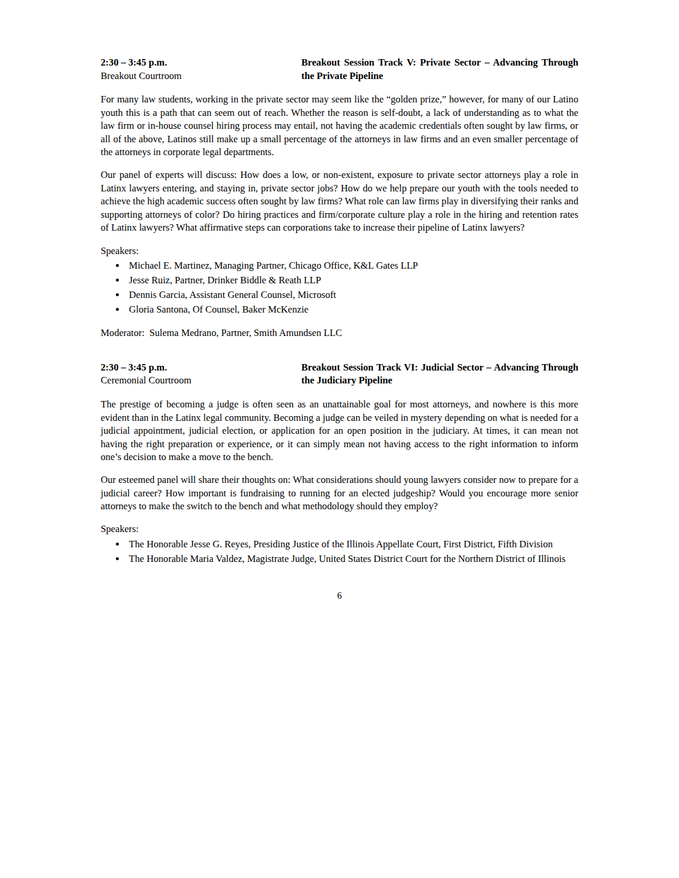2:30 – 3:45 p.m.
Breakout Courtroom
Breakout Session Track V: Private Sector – Advancing Through the Private Pipeline
For many law students, working in the private sector may seem like the “golden prize,” however, for many of our Latino youth this is a path that can seem out of reach. Whether the reason is self-doubt, a lack of understanding as to what the law firm or in-house counsel hiring process may entail, not having the academic credentials often sought by law firms, or all of the above, Latinos still make up a small percentage of the attorneys in law firms and an even smaller percentage of the attorneys in corporate legal departments.
Our panel of experts will discuss: How does a low, or non-existent, exposure to private sector attorneys play a role in Latinx lawyers entering, and staying in, private sector jobs? How do we help prepare our youth with the tools needed to achieve the high academic success often sought by law firms? What role can law firms play in diversifying their ranks and supporting attorneys of color? Do hiring practices and firm/corporate culture play a role in the hiring and retention rates of Latinx lawyers? What affirmative steps can corporations take to increase their pipeline of Latinx lawyers?
Speakers:
Michael E. Martinez, Managing Partner, Chicago Office, K&L Gates LLP
Jesse Ruiz, Partner, Drinker Biddle & Reath LLP
Dennis Garcia, Assistant General Counsel, Microsoft
Gloria Santona, Of Counsel, Baker McKenzie
Moderator: Sulema Medrano, Partner, Smith Amundsen LLC
2:30 – 3:45 p.m.
Ceremonial Courtroom
Breakout Session Track VI: Judicial Sector – Advancing Through the Judiciary Pipeline
The prestige of becoming a judge is often seen as an unattainable goal for most attorneys, and nowhere is this more evident than in the Latinx legal community. Becoming a judge can be veiled in mystery depending on what is needed for a judicial appointment, judicial election, or application for an open position in the judiciary. At times, it can mean not having the right preparation or experience, or it can simply mean not having access to the right information to inform one’s decision to make a move to the bench.
Our esteemed panel will share their thoughts on: What considerations should young lawyers consider now to prepare for a judicial career? How important is fundraising to running for an elected judgeship? Would you encourage more senior attorneys to make the switch to the bench and what methodology should they employ?
Speakers:
The Honorable Jesse G. Reyes, Presiding Justice of the Illinois Appellate Court, First District, Fifth Division
The Honorable Maria Valdez, Magistrate Judge, United States District Court for the Northern District of Illinois
6